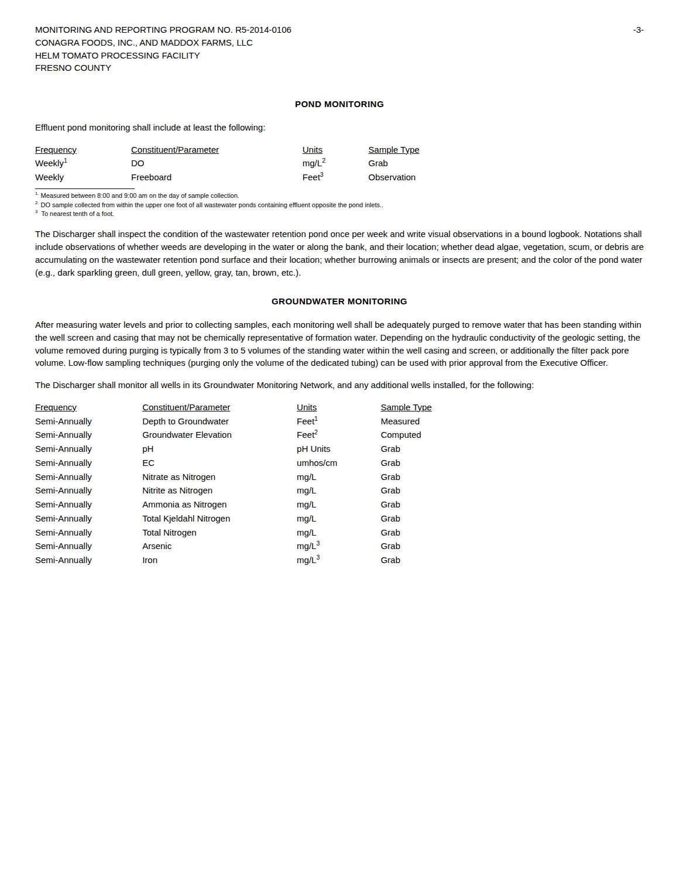MONITORING AND REPORTING PROGRAM NO. R5-2014-0106 -3-
CONAGRA FOODS, INC., AND MADDOX FARMS, LLC
HELM TOMATO PROCESSING FACILITY
FRESNO COUNTY
POND MONITORING
Effluent pond monitoring shall include at least the following:
| Frequency | Constituent/Parameter | Units | Sample Type |
| --- | --- | --- | --- |
| Weekly 1 | DO | mg/L 2 | Grab |
| Weekly | Freeboard | Feet 3 | Observation |
1. Measured between 8:00 and 9:00 am on the day of sample collection.
2. DO sample collected from within the upper one foot of all wastewater ponds containing effluent opposite the pond inlets..
3 To nearest tenth of a foot.
The Discharger shall inspect the condition of the wastewater retention pond once per week and write visual observations in a bound logbook. Notations shall include observations of whether weeds are developing in the water or along the bank, and their location; whether dead algae, vegetation, scum, or debris are accumulating on the wastewater retention pond surface and their location; whether burrowing animals or insects are present; and the color of the pond water (e.g., dark sparkling green, dull green, yellow, gray, tan, brown, etc.).
GROUNDWATER MONITORING
After measuring water levels and prior to collecting samples, each monitoring well shall be adequately purged to remove water that has been standing within the well screen and casing that may not be chemically representative of formation water. Depending on the hydraulic conductivity of the geologic setting, the volume removed during purging is typically from 3 to 5 volumes of the standing water within the well casing and screen, or additionally the filter pack pore volume. Low-flow sampling techniques (purging only the volume of the dedicated tubing) can be used with prior approval from the Executive Officer.
The Discharger shall monitor all wells in its Groundwater Monitoring Network, and any additional wells installed, for the following:
| Frequency | Constituent/Parameter | Units | Sample Type |
| --- | --- | --- | --- |
| Semi-Annually | Depth to Groundwater | Feet 1 | Measured |
| Semi-Annually | Groundwater Elevation | Feet 2 | Computed |
| Semi-Annually | pH | pH Units | Grab |
| Semi-Annually | EC | umhos/cm | Grab |
| Semi-Annually | Nitrate as Nitrogen | mg/L | Grab |
| Semi-Annually | Nitrite as Nitrogen | mg/L | Grab |
| Semi-Annually | Ammonia as Nitrogen | mg/L | Grab |
| Semi-Annually | Total Kjeldahl Nitrogen | mg/L | Grab |
| Semi-Annually | Total Nitrogen | mg/L | Grab |
| Semi-Annually | Arsenic | mg/L 3 | Grab |
| Semi-Annually | Iron | mg/L 3 | Grab |